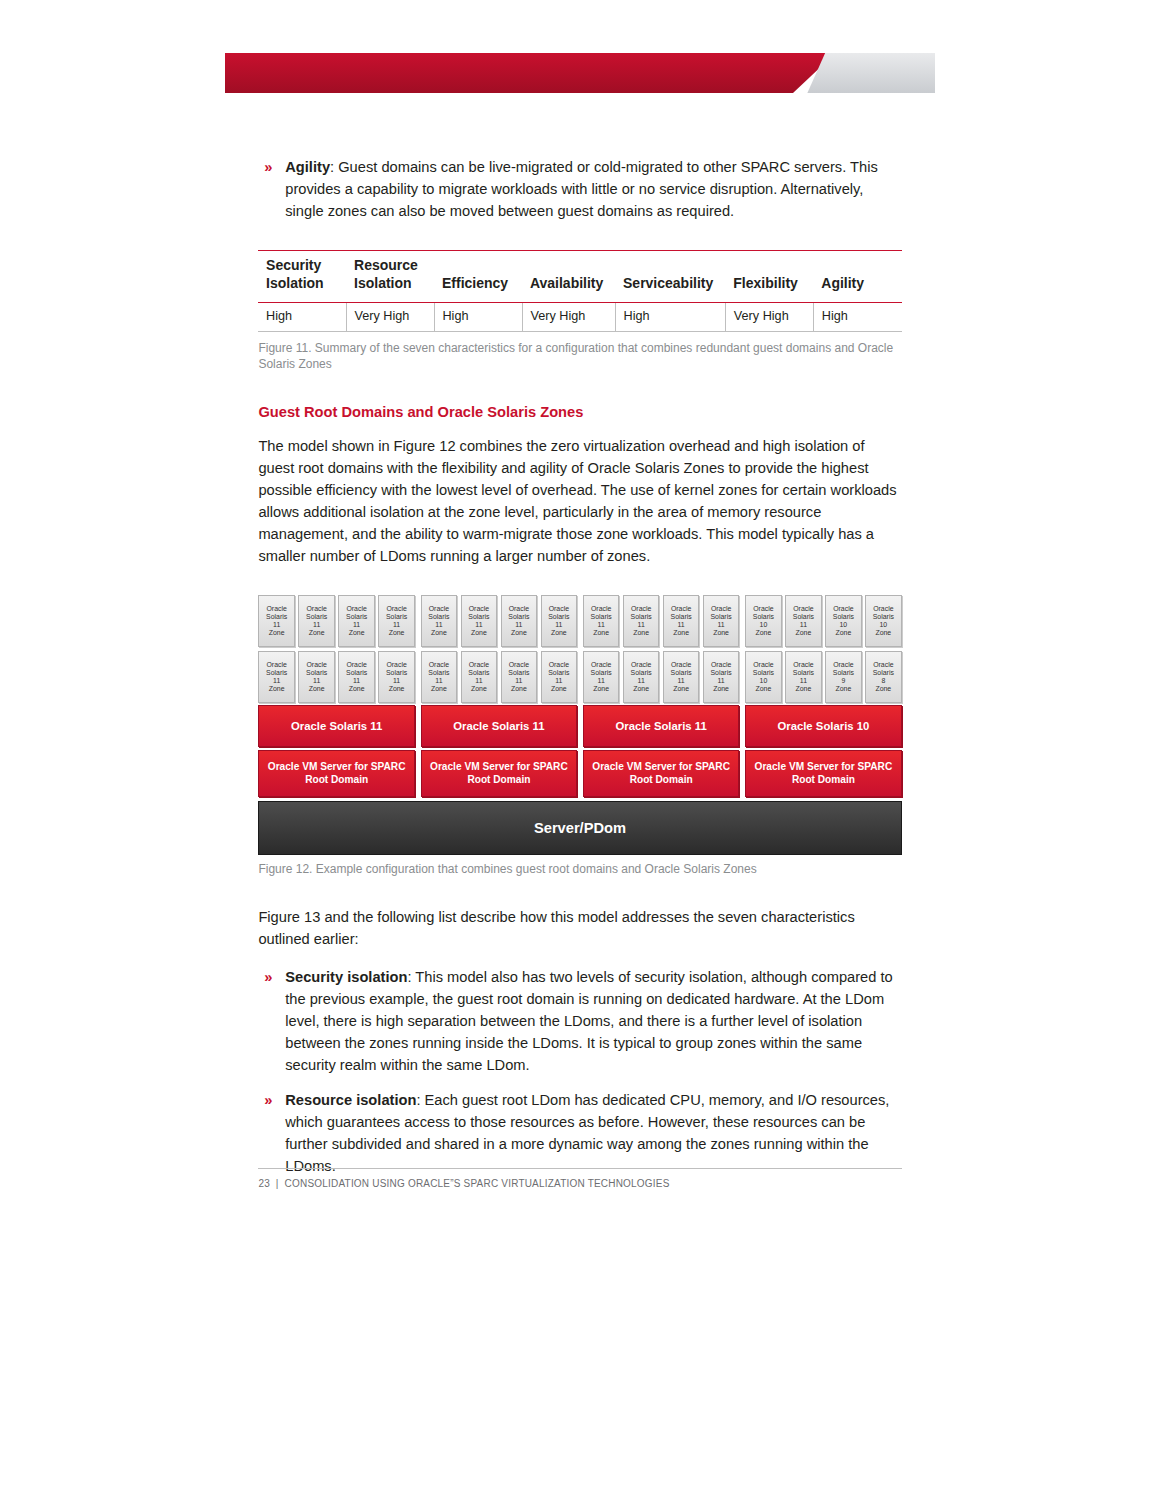Agility: Guest domains can be live-migrated or cold-migrated to other SPARC servers. This provides a capability to migrate workloads with little or no service disruption. Alternatively, single zones can also be moved between guest domains as required.
| Security Isolation | Resource Isolation | Efficiency | Availability | Serviceability | Flexibility | Agility |
| --- | --- | --- | --- | --- | --- | --- |
| High | Very High | High | Very High | High | Very High | High |
Figure 11. Summary of the seven characteristics for a configuration that combines redundant guest domains and Oracle Solaris Zones
Guest Root Domains and Oracle Solaris Zones
The model shown in Figure 12 combines the zero virtualization overhead and high isolation of guest root domains with the flexibility and agility of Oracle Solaris Zones to provide the highest possible efficiency with the lowest level of overhead. The use of kernel zones for certain workloads allows additional isolation at the zone level, particularly in the area of memory resource management, and the ability to warm-migrate those zone workloads. This model typically has a smaller number of LDoms running a larger number of zones.
Oracle
Solaris
11
Zone
Oracle
Solaris
11
Zone
Oracle
Solaris
11
Zone
Oracle
Solaris
11
Zone
Oracle
Solaris
11
Zone
Oracle
Solaris
11
Zone
Oracle
Solaris
11
Zone
Oracle
Solaris
11
Zone
Oracle Solaris 11
Oracle VM Server for SPARC
Root Domain
Oracle
Solaris
11
Zone
Oracle
Solaris
11
Zone
Oracle
Solaris
11
Zone
Oracle
Solaris
11
Zone
Oracle
Solaris
11
Zone
Oracle
Solaris
11
Zone
Oracle
Solaris
11
Zone
Oracle
Solaris
11
Zone
Oracle Solaris 11
Oracle VM Server for SPARC
Root Domain
Oracle
Solaris
11
Zone
Oracle
Solaris
11
Zone
Oracle
Solaris
11
Zone
Oracle
Solaris
11
Zone
Oracle
Solaris
11
Zone
Oracle
Solaris
11
Zone
Oracle
Solaris
11
Zone
Oracle
Solaris
11
Zone
Oracle Solaris 11
Oracle VM Server for SPARC
Root Domain
Oracle
Solaris
10
Zone
Oracle
Solaris
11
Zone
Oracle
Solaris
10
Zone
Oracle
Solaris
10
Zone
Oracle
Solaris
10
Zone
Oracle
Solaris
11
Zone
Oracle
Solaris
9
Zone
Oracle
Solaris
8
Zone
Oracle Solaris 10
Oracle VM Server for SPARC
Root Domain
Server/PDom
Figure 12. Example configuration that combines guest root domains and Oracle Solaris Zones
Figure 13 and the following list describe how this model addresses the seven characteristics outlined earlier:
Security isolation: This model also has two levels of security isolation, although compared to the previous example, the guest root domain is running on dedicated hardware. At the LDom level, there is high separation between the LDoms, and there is a further level of isolation between the zones running inside the LDoms. It is typical to group zones within the same security realm within the same LDom.
Resource isolation: Each guest root LDom has dedicated CPU, memory, and I/O resources, which guarantees access to those resources as before. However, these resources can be further subdivided and shared in a more dynamic way among the zones running within the LDoms.
23 | CONSOLIDATION USING ORACLE”S SPARC VIRTUALIZATION TECHNOLOGIES